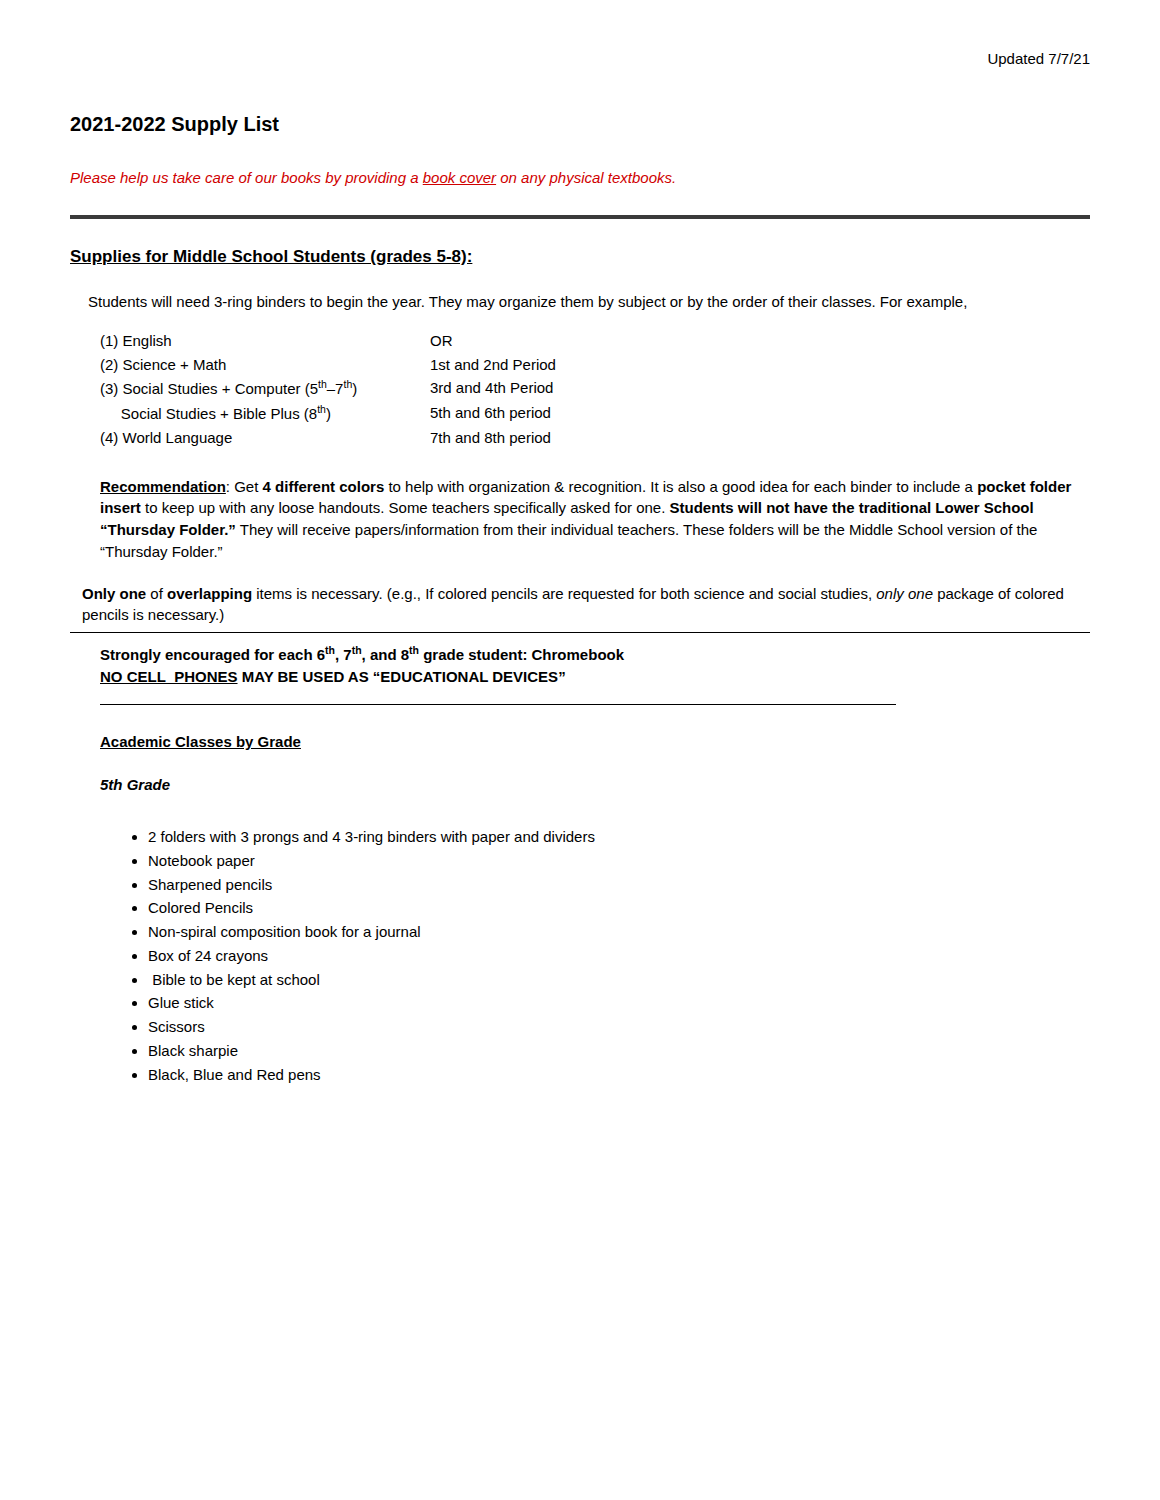Updated 7/7/21
2021-2022 Supply List
Please help us take care of our books by providing a book cover on any physical textbooks.
Supplies for Middle School Students (grades 5-8):
Students will need 3-ring binders to begin the year. They may organize them by subject or by the order of their classes. For example,
| (1) English | OR |
| (2) Science + Math | 1st and 2nd Period |
| (3) Social Studies + Computer (5 th –7 th ) | 3rd and 4th Period |
| Social Studies + Bible Plus (8 th ) | 5th and 6th period |
| (4) World Language | 7th and 8th period |
Recommendation: Get 4 different colors to help with organization & recognition. It is also a good idea for each binder to include a pocket folder insert to keep up with any loose handouts. Some teachers specifically asked for one. Students will not have the traditional Lower School “Thursday Folder.” They will receive papers/information from their individual teachers. These folders will be the Middle School version of the “Thursday Folder.”
Only one of overlapping items is necessary. (e.g., If colored pencils are requested for both science and social studies, only one package of colored pencils is necessary.)
Strongly encouraged for each 6th, 7th, and 8th grade student: Chromebook
NO CELL PHONES MAY BE USED AS “EDUCATIONAL DEVICES”
Academic Classes by Grade
5th Grade
2 folders with 3 prongs and 4 3-ring binders with paper and dividers
Notebook paper
Sharpened pencils
Colored Pencils
Non-spiral composition book for a journal
Box of 24 crayons
Bible to be kept at school
Glue stick
Scissors
Black sharpie
Black, Blue and Red pens